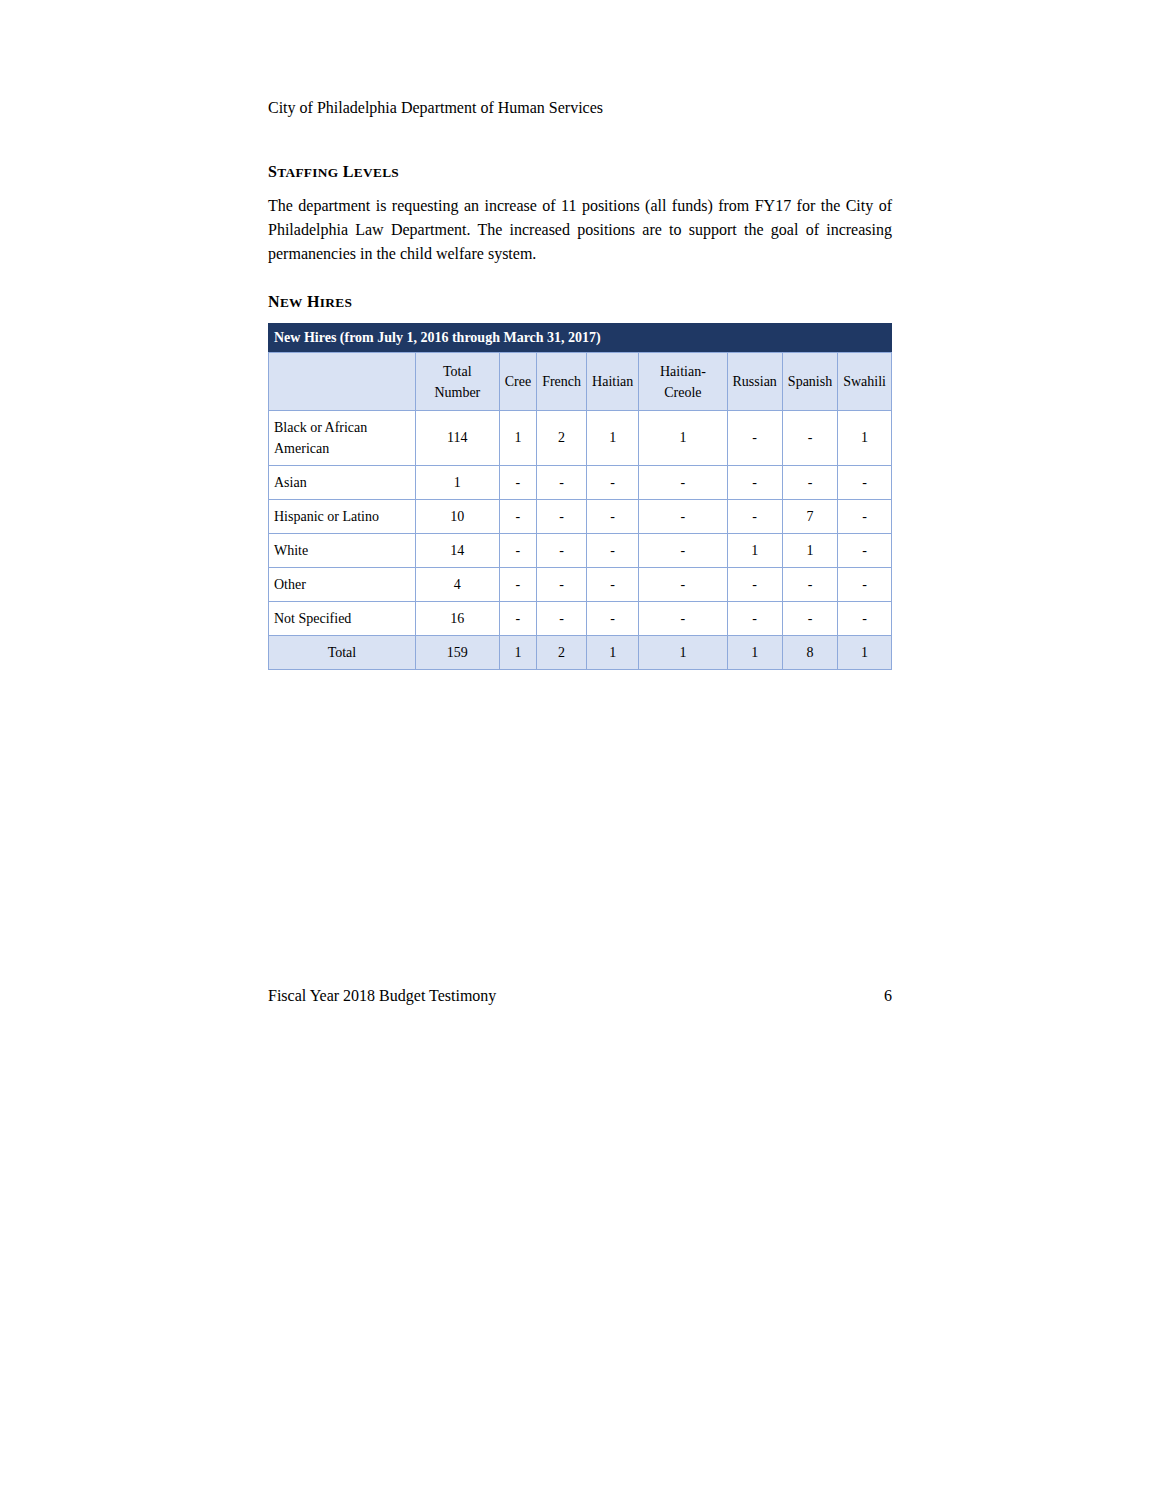City of Philadelphia Department of Human Services
STAFFING LEVELS
The department is requesting an increase of 11 positions (all funds) from FY17 for the City of Philadelphia Law Department. The increased positions are to support the goal of increasing permanencies in the child welfare system.
NEW HIRES
New Hires (from July 1, 2016 through March 31, 2017)
| | Total Number | Cree | French | Haitian | Haitian-Creole | Russian | Spanish | Swahili |
| --- | --- | --- | --- | --- | --- | --- | --- | --- |
| Black or African American | 114 | 1 | 2 | 1 | 1 | - | - | 1 |
| Asian | 1 | - | - | - | - | - | - | - |
| Hispanic or Latino | 10 | - | - | - | - | - | 7 | - |
| White | 14 | - | - | - | - | 1 | 1 | - |
| Other | 4 | - | - | - | - | - | - | - |
| Not Specified | 16 | - | - | - | - | - | - | - |
| Total | 159 | 1 | 2 | 1 | 1 | 1 | 8 | 1 |
Fiscal Year 2018 Budget Testimony 6